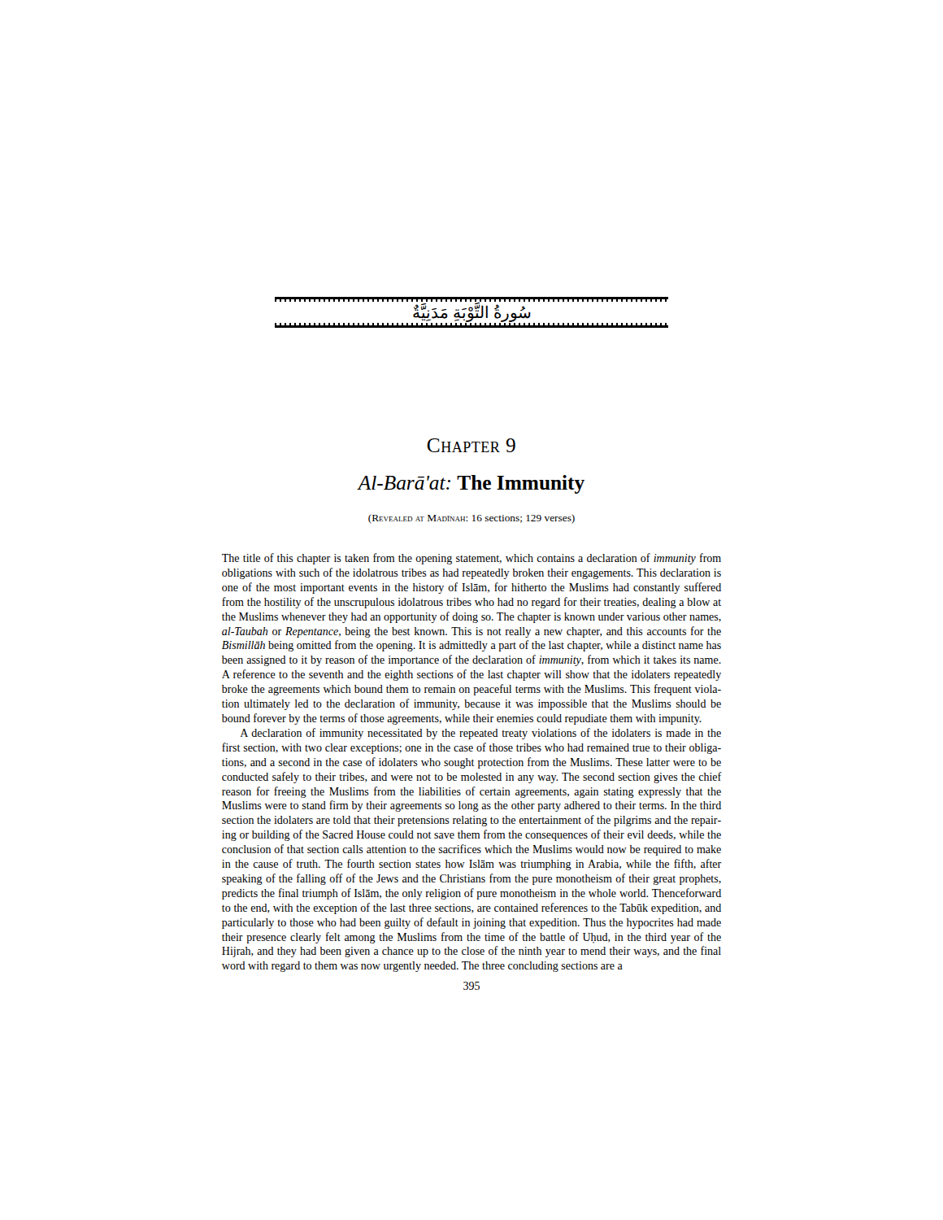سُورةُ التَّوْبَةِ مَدَنِيَّةٌ
Chapter 9
Al-Barā'at: The Immunity
(Revealed at Madīnah: 16 sections; 129 verses)
The title of this chapter is taken from the opening statement, which contains a declaration of immunity from obligations with such of the idolatrous tribes as had repeatedly broken their engagements. This declaration is one of the most important events in the history of Islām, for hitherto the Muslims had constantly suffered from the hostility of the unscrupulous idolatrous tribes who had no regard for their treaties, dealing a blow at the Muslims whenever they had an opportunity of doing so. The chapter is known under various other names, al-Taubah or Repentance, being the best known. This is not really a new chapter, and this accounts for the Bismillāh being omitted from the opening. It is admittedly a part of the last chapter, while a distinct name has been assigned to it by reason of the importance of the declaration of immunity, from which it takes its name. A reference to the seventh and the eighth sections of the last chapter will show that the idolaters repeatedly broke the agreements which bound them to remain on peaceful terms with the Muslims. This frequent violation ultimately led to the declaration of immunity, because it was impossible that the Muslims should be bound forever by the terms of those agreements, while their enemies could repudiate them with impunity.
A declaration of immunity necessitated by the repeated treaty violations of the idolaters is made in the first section, with two clear exceptions; one in the case of those tribes who had remained true to their obligations, and a second in the case of idolaters who sought protection from the Muslims. These latter were to be conducted safely to their tribes, and were not to be molested in any way. The second section gives the chief reason for freeing the Muslims from the liabilities of certain agreements, again stating expressly that the Muslims were to stand firm by their agreements so long as the other party adhered to their terms. In the third section the idolaters are told that their pretensions relating to the entertainment of the pilgrims and the repairing or building of the Sacred House could not save them from the consequences of their evil deeds, while the conclusion of that section calls attention to the sacrifices which the Muslims would now be required to make in the cause of truth. The fourth section states how Islām was triumphing in Arabia, while the fifth, after speaking of the falling off of the Jews and the Christians from the pure monotheism of their great prophets, predicts the final triumph of Islām, the only religion of pure monotheism in the whole world. Thenceforward to the end, with the exception of the last three sections, are contained references to the Tabūk expedition, and particularly to those who had been guilty of default in joining that expedition. Thus the hypocrites had made their presence clearly felt among the Muslims from the time of the battle of Uḥud, in the third year of the Hijrah, and they had been given a chance up to the close of the ninth year to mend their ways, and the final word with regard to them was now urgently needed. The three concluding sections are a
395